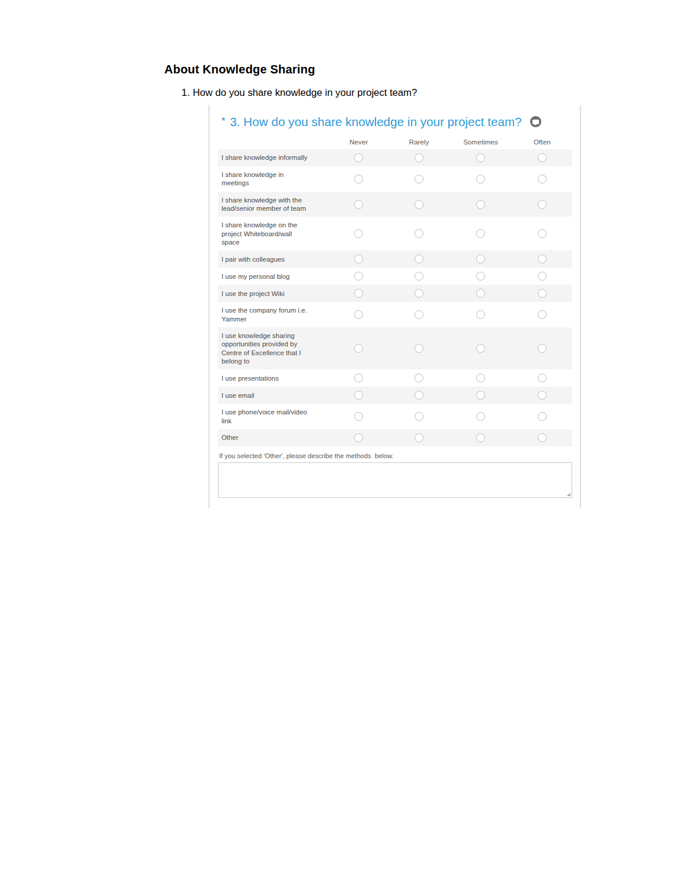About Knowledge Sharing
How do you share knowledge in your project team?
* 3. How do you share knowledge in your project team?
| | Never | Rarely | Sometimes | Often |
| --- | --- | --- | --- | --- |
| I share knowledge informally | | | | |
| I share knowledge in meetings | | | | |
| I share knowledge with the lead/senior member of team | | | | |
| I share knowledge on the project Whiteboard/wall space | | | | |
| I pair with colleagues | | | | |
| I use my personal blog | | | | |
| I use the project Wiki | | | | |
| I use the company forum i.e. Yammer | | | | |
| I use knowledge sharing opportunities provided by Centre of Excellence that I belong to | | | | |
| I use presentations | | | | |
| I use email | | | | |
| I use phone/voice mail/video link | | | | |
| Other | | | | |
If you selected 'Other', please describe the methods below.